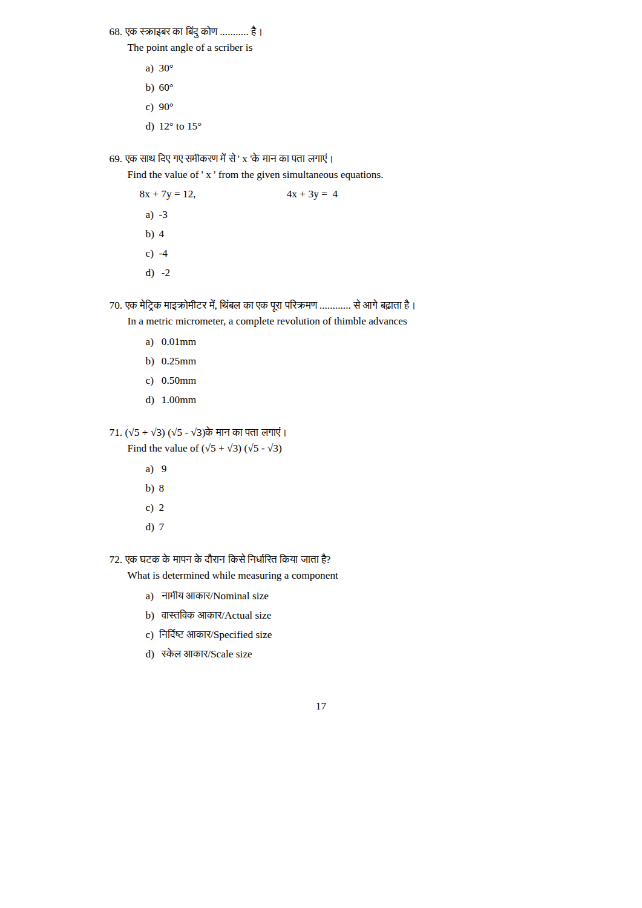68. एक स्क्राइबर का बिंदु कोण ........... है। The point angle of a scriber is
a) 30°
b) 60°
c) 90°
d) 12° to 15°
69. एक साथ दिए गए समीकरण में से ' x 'के मान का पता लगाएं। Find the value of ' x ' from the given simultaneous equations.
8x + 7y = 12,4x + 3y = 4
a)-3
b) 4
c)-4
d) -2
70. एक मेट्रिक माइक्रोमीटर में, थिंबल का एक पूरा परिक्रमण ............ से आगे बढ़ाता है। In a metric micrometer, a complete revolution of thimble advances
a) 0.01mm
b) 0.25mm
c) 0.50mm
d) 1.00mm
71. (√5 + √3) (√5 - √3)के मान का पता लगाएं। Find the value of (√5 + √3) (√5 - √3)
a) 9
b) 8
c) 2
d) 7
72. एक घटक के मापन के दौरान किसे निर्धारित किया जाता है? What is determined while measuring a component
a) नामीय आकार/Nominal size
b) वास्तविक आकार/Actual size
c) निर्दिष्ट आकार/Specified size
d) स्केल आकार/Scale size
17